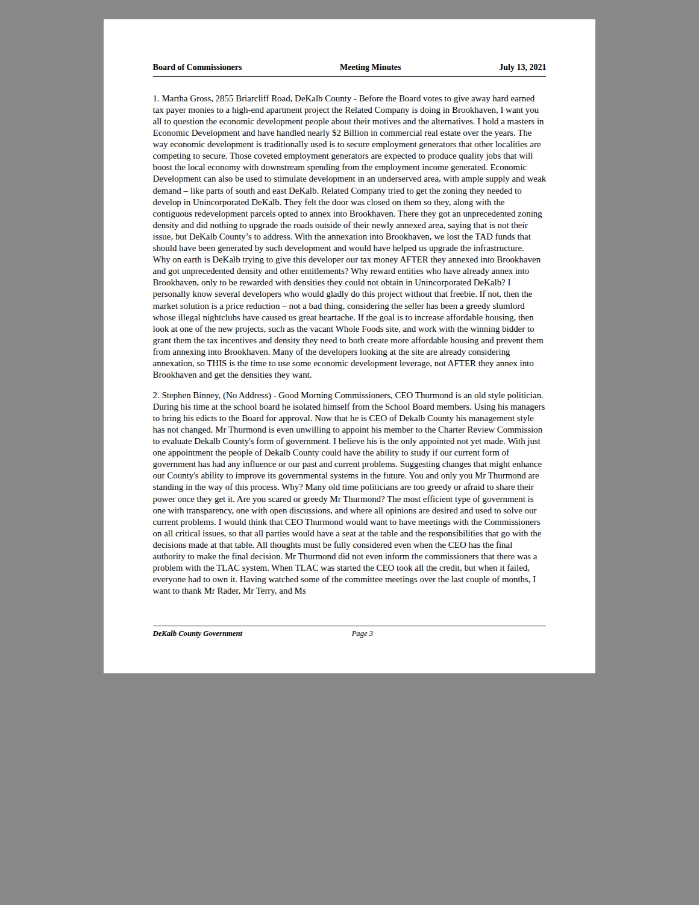Board of Commissioners
Meeting Minutes
July 13, 2021
1. Martha Gross, 2855 Briarcliff Road, DeKalb County - Before the Board votes to give away hard earned tax payer monies to a high-end apartment project the Related Company is doing in Brookhaven, I want you all to question the economic development people about their motives and the alternatives. I hold a masters in Economic Development and have handled nearly $2 Billion in commercial real estate over the years. The way economic development is traditionally used is to secure employment generators that other localities are competing to secure. Those coveted employment generators are expected to produce quality jobs that will boost the local economy with downstream spending from the employment income generated. Economic Development can also be used to stimulate development in an underserved area, with ample supply and weak demand – like parts of south and east DeKalb. Related Company tried to get the zoning they needed to develop in Unincorporated DeKalb. They felt the door was closed on them so they, along with the contiguous redevelopment parcels opted to annex into Brookhaven. There they got an unprecedented zoning density and did nothing to upgrade the roads outside of their newly annexed area, saying that is not their issue, but DeKalb County’s to address. With the annexation into Brookhaven, we lost the TAD funds that should have been generated by such development and would have helped us upgrade the infrastructure.
Why on earth is DeKalb trying to give this developer our tax money AFTER they annexed into Brookhaven and got unprecedented density and other entitlements? Why reward entities who have already annex into Brookhaven, only to be rewarded with densities they could not obtain in Unincorporated DeKalb? I personally know several developers who would gladly do this project without that freebie. If not, then the market solution is a price reduction – not a bad thing, considering the seller has been a greedy slumlord whose illegal nightclubs have caused us great heartache. If the goal is to increase affordable housing, then look at one of the new projects, such as the vacant Whole Foods site, and work with the winning bidder to grant them the tax incentives and density they need to both create more affordable housing and prevent them from annexing into Brookhaven. Many of the developers looking at the site are already considering annexation, so THIS is the time to use some economic development leverage, not AFTER they annex into Brookhaven and get the densities they want.
2. Stephen Binney, (No Address) - Good Morning Commissioners, CEO Thurmond is an old style politician. During his time at the school board he isolated himself from the School Board members. Using his managers to bring his edicts to the Board for approval. Now that he is CEO of Dekalb County his management style has not changed. Mr Thurmond is even unwilling to appoint his member to the Charter Review Commission to evaluate Dekalb County's form of government. I believe his is the only appointed not yet made. With just one appointment the people of Dekalb County could have the ability to study if our current form of government has had any influence or our past and current problems. Suggesting changes that might enhance our County's ability to improve its governmental systems in the future. You and only you Mr Thurmond are standing in the way of this process. Why? Many old time politicians are too greedy or afraid to share their power once they get it. Are you scared or greedy Mr Thurmond? The most efficient type of government is one with transparency, one with open discussions, and where all opinions are desired and used to solve our current problems. I would think that CEO Thurmond would want to have meetings with the Commissioners on all critical issues, so that all parties would have a seat at the table and the responsibilities that go with the decisions made at that table. All thoughts must be fully considered even when the CEO has the final authority to make the final decision. Mr Thurmond did not even inform the commissioners that there was a problem with the TLAC system. When TLAC was started the CEO took all the credit, but when it failed, everyone had to own it. Having watched some of the committee meetings over the last couple of months, I want to thank Mr Rader, Mr Terry, and Ms
DeKalb County Government
Page 3